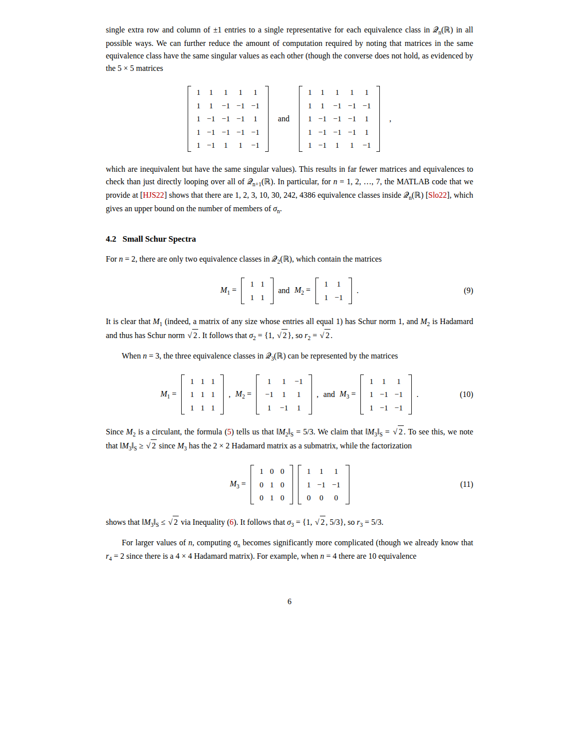single extra row and column of ±1 entries to a single representative for each equivalence class in 𝒬n(ℝ) in all possible ways. We can further reduce the amount of computation required by noting that matrices in the same equivalence class have the same singular values as each other (though the converse does not hold, as evidenced by the 5 × 5 matrices
| 1 | 1 | 1 | 1 | 1 |
| 1 | 1 | −1 | −1 | −1 |
| 1 | −1 | −1 | −1 | 1 |
| 1 | −1 | −1 | −1 | −1 |
| 1 | −1 | 1 | 1 | −1 |
and
| 1 | 1 | 1 | 1 | 1 |
| 1 | 1 | −1 | −1 | −1 |
| 1 | −1 | −1 | −1 | 1 |
| 1 | −1 | −1 | −1 | 1 |
| 1 | −1 | 1 | 1 | −1 |
,
which are inequivalent but have the same singular values). This results in far fewer matrices and equivalences to check than just directly looping over all of 𝒬n+1(ℝ). In particular, for n = 1, 2, …, 7, the MATLAB code that we provide at [HJS22] shows that there are 1, 2, 3, 10, 30, 242, 4386 equivalence classes inside 𝒬n(ℝ) [Slo22], which gives an upper bound on the number of members of σn.
4.2 Small Schur Spectra
For n = 2, there are only two equivalence classes in 𝒬2(ℝ), which contain the matrices
M 1 =
| 1 | 1 |
| 1 | 1 |
and M 2 =
| 1 | 1 |
| 1 | −1 |
.
(9)
It is clear that M 1 (indeed, a matrix of any size whose entries all equal 1) has Schur norm 1, and M 2 is Hadamard and thus has Schur norm √2. It follows that σ 2 = {1, √2}, so r 2 = √2.
When n = 3, the three equivalence classes in 𝒬3(ℝ) can be represented by the matrices
M 1 =
| 1 | 1 | 1 |
| 1 | 1 | 1 |
| 1 | 1 | 1 |
, M 2 =
| 1 | 1 | −1 |
| −1 | 1 | 1 |
| 1 | −1 | 1 |
, and M 3 =
| 1 | 1 | 1 |
| 1 | −1 | −1 |
| 1 | −1 | −1 |
.
(10)
Since M 2 is a circulant, the formula (5) tells us that ‖M 2‖S = 5/3. We claim that ‖M 3‖S = √2. To see this, we note that ‖M 3‖S ≥ √2 since M 3 has the 2 × 2 Hadamard matrix as a submatrix, while the factorization
M 3 =
| 1 | 0 | 0 |
| 0 | 1 | 0 |
| 0 | 1 | 0 |
| 1 | 1 | 1 |
| 1 | −1 | −1 |
| 0 | 0 | 0 |
(11)
shows that ‖M 3‖S ≤ √2 via Inequality (6). It follows that σ 3 = {1, √2, 5/3}, so r 3 = 5/3.
For larger values of n, computing σn becomes significantly more complicated (though we already know that r 4 = 2 since there is a 4 × 4 Hadamard matrix). For example, when n = 4 there are 10 equivalence
6